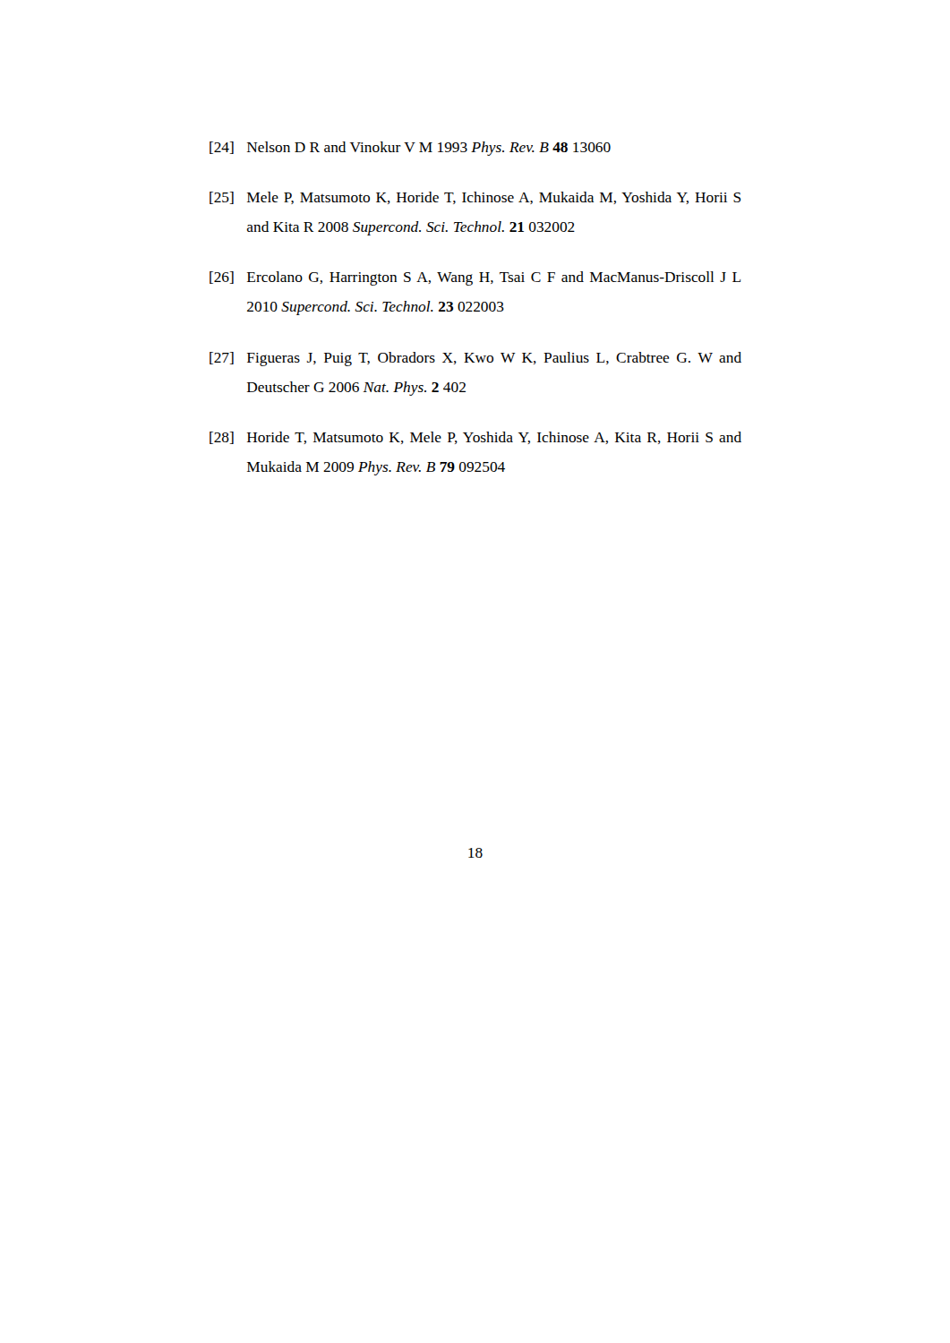[24] Nelson D R and Vinokur V M 1993 Phys. Rev. B 48 13060
[25] Mele P, Matsumoto K, Horide T, Ichinose A, Mukaida M, Yoshida Y, Horii S and Kita R 2008 Supercond. Sci. Technol. 21 032002
[26] Ercolano G, Harrington S A, Wang H, Tsai C F and MacManus-Driscoll J L 2010 Supercond. Sci. Technol. 23 022003
[27] Figueras J, Puig T, Obradors X, Kwo W K, Paulius L, Crabtree G. W and Deutscher G 2006 Nat. Phys. 2 402
[28] Horide T, Matsumoto K, Mele P, Yoshida Y, Ichinose A, Kita R, Horii S and Mukaida M 2009 Phys. Rev. B 79 092504
18